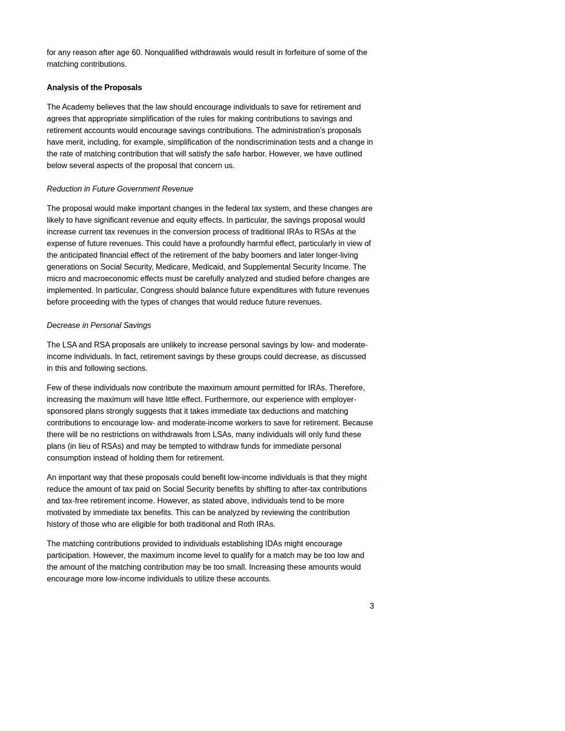for any reason after age 60. Nonqualified withdrawals would result in forfeiture of some of the matching contributions.
Analysis of the Proposals
The Academy believes that the law should encourage individuals to save for retirement and agrees that appropriate simplification of the rules for making contributions to savings and retirement accounts would encourage savings contributions. The administration's proposals have merit, including, for example, simplification of the nondiscrimination tests and a change in the rate of matching contribution that will satisfy the safe harbor. However, we have outlined below several aspects of the proposal that concern us.
Reduction in Future Government Revenue
The proposal would make important changes in the federal tax system, and these changes are likely to have significant revenue and equity effects. In particular, the savings proposal would increase current tax revenues in the conversion process of traditional IRAs to RSAs at the expense of future revenues. This could have a profoundly harmful effect, particularly in view of the anticipated financial effect of the retirement of the baby boomers and later longer-living generations on Social Security, Medicare, Medicaid, and Supplemental Security Income. The micro and macroeconomic effects must be carefully analyzed and studied before changes are implemented. In particular, Congress should balance future expenditures with future revenues before proceeding with the types of changes that would reduce future revenues.
Decrease in Personal Savings
The LSA and RSA proposals are unlikely to increase personal savings by low- and moderate-income individuals. In fact, retirement savings by these groups could decrease, as discussed in this and following sections.
Few of these individuals now contribute the maximum amount permitted for IRAs. Therefore, increasing the maximum will have little effect. Furthermore, our experience with employer-sponsored plans strongly suggests that it takes immediate tax deductions and matching contributions to encourage low- and moderate-income workers to save for retirement. Because there will be no restrictions on withdrawals from LSAs, many individuals will only fund these plans (in lieu of RSAs) and may be tempted to withdraw funds for immediate personal consumption instead of holding them for retirement.
An important way that these proposals could benefit low-income individuals is that they might reduce the amount of tax paid on Social Security benefits by shifting to after-tax contributions and tax-free retirement income. However, as stated above, individuals tend to be more motivated by immediate tax benefits. This can be analyzed by reviewing the contribution history of those who are eligible for both traditional and Roth IRAs.
The matching contributions provided to individuals establishing IDAs might encourage participation. However, the maximum income level to qualify for a match may be too low and the amount of the matching contribution may be too small. Increasing these amounts would encourage more low-income individuals to utilize these accounts.
3